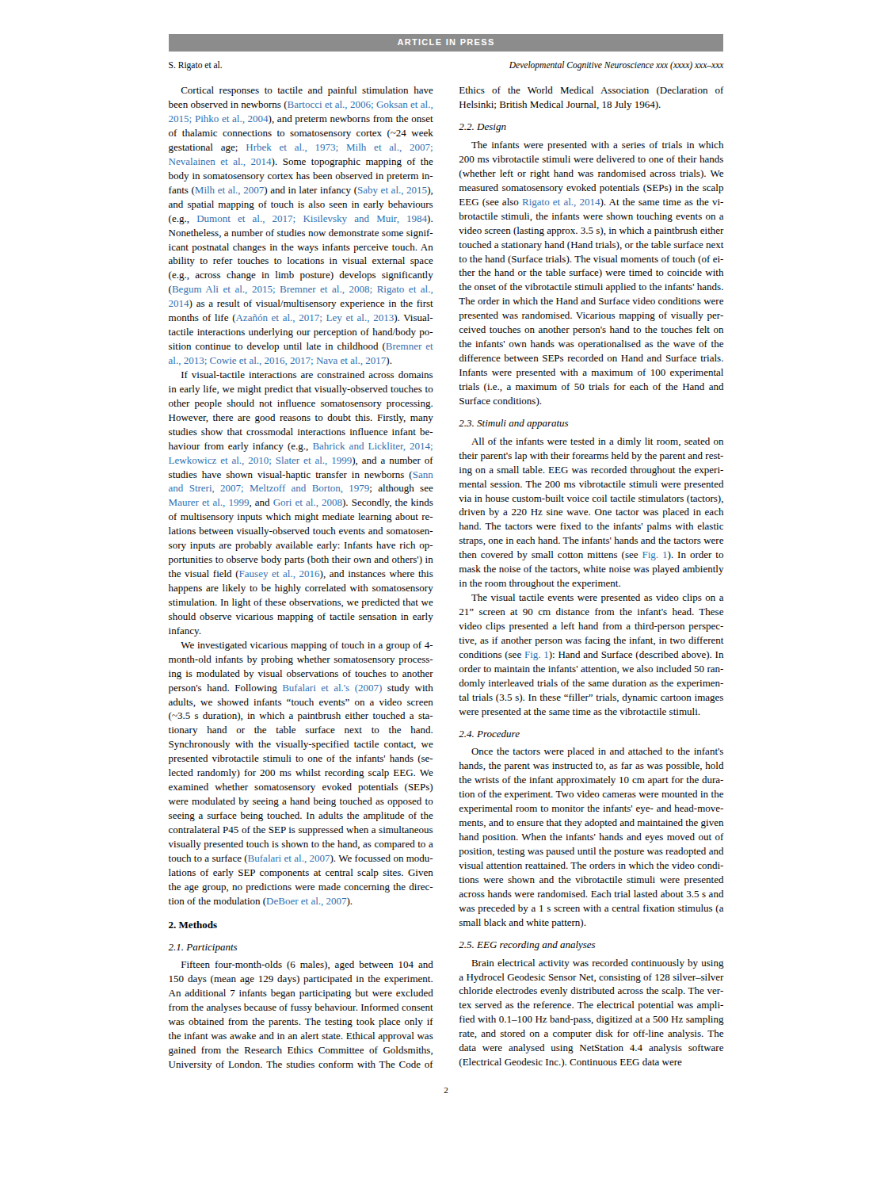ARTICLE IN PRESS
S. Rigato et al.
Developmental Cognitive Neuroscience xxx (xxxx) xxx–xxx
Cortical responses to tactile and painful stimulation have been observed in newborns (Bartocci et al., 2006; Goksan et al., 2015; Pihko et al., 2004), and preterm newborns from the onset of thalamic connections to somatosensory cortex (~24 week gestational age; Hrbek et al., 1973; Milh et al., 2007; Nevalainen et al., 2014). Some topographic mapping of the body in somatosensory cortex has been observed in preterm infants (Milh et al., 2007) and in later infancy (Saby et al., 2015), and spatial mapping of touch is also seen in early behaviours (e.g., Dumont et al., 2017; Kisilevsky and Muir, 1984). Nonetheless, a number of studies now demonstrate some significant postnatal changes in the ways infants perceive touch. An ability to refer touches to locations in visual external space (e.g., across change in limb posture) develops significantly (Begum Ali et al., 2015; Bremner et al., 2008; Rigato et al., 2014) as a result of visual/multisensory experience in the first months of life (Azañón et al., 2017; Ley et al., 2013). Visual-tactile interactions underlying our perception of hand/body position continue to develop until late in childhood (Bremner et al., 2013; Cowie et al., 2016, 2017; Nava et al., 2017).
If visual-tactile interactions are constrained across domains in early life, we might predict that visually-observed touches to other people should not influence somatosensory processing. However, there are good reasons to doubt this. Firstly, many studies show that crossmodal interactions influence infant behaviour from early infancy (e.g., Bahrick and Lickliter, 2014; Lewkowicz et al., 2010; Slater et al., 1999), and a number of studies have shown visual-haptic transfer in newborns (Sann and Streri, 2007; Meltzoff and Borton, 1979; although see Maurer et al., 1999, and Gori et al., 2008). Secondly, the kinds of multisensory inputs which might mediate learning about relations between visually-observed touch events and somatosensory inputs are probably available early: Infants have rich opportunities to observe body parts (both their own and others') in the visual field (Fausey et al., 2016), and instances where this happens are likely to be highly correlated with somatosensory stimulation. In light of these observations, we predicted that we should observe vicarious mapping of tactile sensation in early infancy.
We investigated vicarious mapping of touch in a group of 4-month-old infants by probing whether somatosensory processing is modulated by visual observations of touches to another person's hand. Following Bufalari et al.'s (2007) study with adults, we showed infants “touch events” on a video screen (~3.5 s duration), in which a paintbrush either touched a stationary hand or the table surface next to the hand. Synchronously with the visually-specified tactile contact, we presented vibrotactile stimuli to one of the infants' hands (selected randomly) for 200 ms whilst recording scalp EEG. We examined whether somatosensory evoked potentials (SEPs) were modulated by seeing a hand being touched as opposed to seeing a surface being touched. In adults the amplitude of the contralateral P45 of the SEP is suppressed when a simultaneous visually presented touch is shown to the hand, as compared to a touch to a surface (Bufalari et al., 2007). We focussed on modulations of early SEP components at central scalp sites. Given the age group, no predictions were made concerning the direction of the modulation (DeBoer et al., 2007).
2. Methods
2.1. Participants
Fifteen four-month-olds (6 males), aged between 104 and 150 days (mean age 129 days) participated in the experiment. An additional 7 infants began participating but were excluded from the analyses because of fussy behaviour. Informed consent was obtained from the parents. The testing took place only if the infant was awake and in an alert state. Ethical approval was gained from the Research Ethics Committee of Goldsmiths, University of London. The studies conform with The Code of Ethics of the World Medical Association (Declaration of Helsinki; British Medical Journal, 18 July 1964).
2.2. Design
The infants were presented with a series of trials in which 200 ms vibrotactile stimuli were delivered to one of their hands (whether left or right hand was randomised across trials). We measured somatosensory evoked potentials (SEPs) in the scalp EEG (see also Rigato et al., 2014). At the same time as the vibrotactile stimuli, the infants were shown touching events on a video screen (lasting approx. 3.5 s), in which a paintbrush either touched a stationary hand (Hand trials), or the table surface next to the hand (Surface trials). The visual moments of touch (of either the hand or the table surface) were timed to coincide with the onset of the vibrotactile stimuli applied to the infants' hands. The order in which the Hand and Surface video conditions were presented was randomised. Vicarious mapping of visually perceived touches on another person's hand to the touches felt on the infants' own hands was operationalised as the wave of the difference between SEPs recorded on Hand and Surface trials. Infants were presented with a maximum of 100 experimental trials (i.e., a maximum of 50 trials for each of the Hand and Surface conditions).
2.3. Stimuli and apparatus
All of the infants were tested in a dimly lit room, seated on their parent's lap with their forearms held by the parent and resting on a small table. EEG was recorded throughout the experimental session. The 200 ms vibrotactile stimuli were presented via in house custom-built voice coil tactile stimulators (tactors), driven by a 220 Hz sine wave. One tactor was placed in each hand. The tactors were fixed to the infants' palms with elastic straps, one in each hand. The infants' hands and the tactors were then covered by small cotton mittens (see Fig. 1). In order to mask the noise of the tactors, white noise was played ambiently in the room throughout the experiment.
The visual tactile events were presented as video clips on a 21” screen at 90 cm distance from the infant's head. These video clips presented a left hand from a third-person perspective, as if another person was facing the infant, in two different conditions (see Fig. 1): Hand and Surface (described above). In order to maintain the infants' attention, we also included 50 randomly interleaved trials of the same duration as the experimental trials (3.5 s). In these “filler” trials, dynamic cartoon images were presented at the same time as the vibrotactile stimuli.
2.4. Procedure
Once the tactors were placed in and attached to the infant's hands, the parent was instructed to, as far as was possible, hold the wrists of the infant approximately 10 cm apart for the duration of the experiment. Two video cameras were mounted in the experimental room to monitor the infants' eye- and head-movements, and to ensure that they adopted and maintained the given hand position. When the infants' hands and eyes moved out of position, testing was paused until the posture was readopted and visual attention reattained. The orders in which the video conditions were shown and the vibrotactile stimuli were presented across hands were randomised. Each trial lasted about 3.5 s and was preceded by a 1 s screen with a central fixation stimulus (a small black and white pattern).
2.5. EEG recording and analyses
Brain electrical activity was recorded continuously by using a Hydrocel Geodesic Sensor Net, consisting of 128 silver–silver chloride electrodes evenly distributed across the scalp. The vertex served as the reference. The electrical potential was amplified with 0.1–100 Hz band-pass, digitized at a 500 Hz sampling rate, and stored on a computer disk for off-line analysis. The data were analysed using NetStation 4.4 analysis software (Electrical Geodesic Inc.). Continuous EEG data were
2